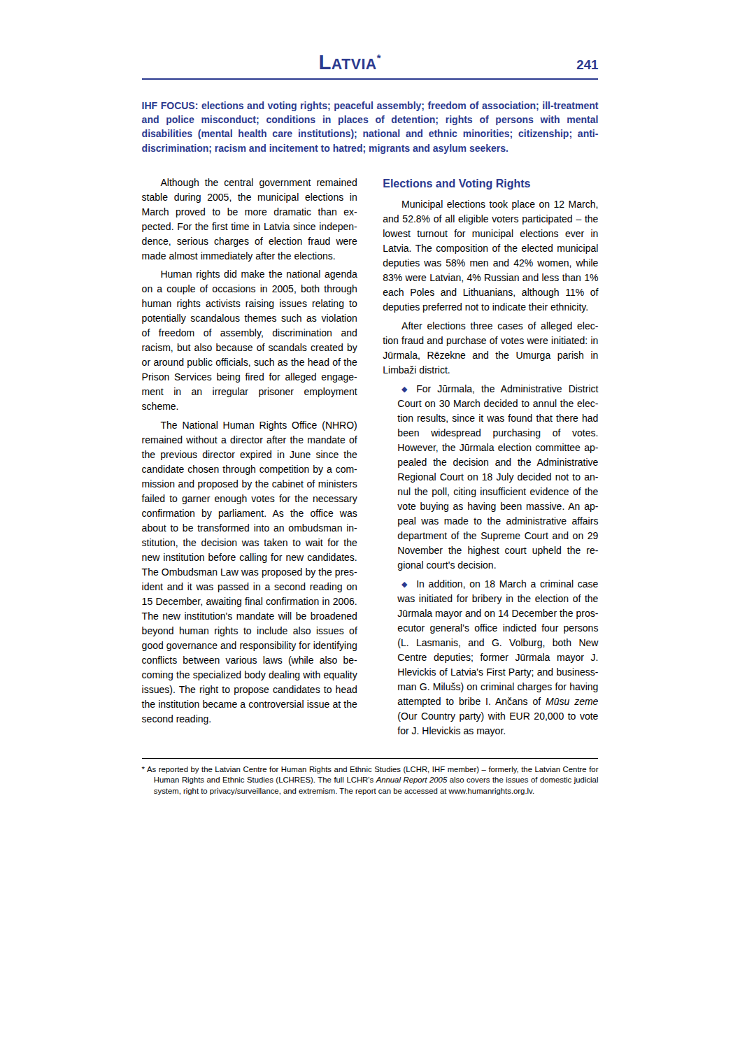LATVIA*
241
IHF FOCUS: elections and voting rights; peaceful assembly; freedom of association; ill-treatment and police misconduct; conditions in places of detention; rights of persons with mental disabilities (mental health care institutions); national and ethnic minorities; citizenship; anti-discrimination; racism and incitement to hatred; migrants and asylum seekers.
Although the central government remained stable during 2005, the municipal elections in March proved to be more dramatic than expected. For the first time in Latvia since independence, serious charges of election fraud were made almost immediately after the elections.
Human rights did make the national agenda on a couple of occasions in 2005, both through human rights activists raising issues relating to potentially scandalous themes such as violation of freedom of assembly, discrimination and racism, but also because of scandals created by or around public officials, such as the head of the Prison Services being fired for alleged engagement in an irregular prisoner employment scheme.
The National Human Rights Office (NHRO) remained without a director after the mandate of the previous director expired in June since the candidate chosen through competition by a commission and proposed by the cabinet of ministers failed to garner enough votes for the necessary confirmation by parliament. As the office was about to be transformed into an ombudsman institution, the decision was taken to wait for the new institution before calling for new candidates. The Ombudsman Law was proposed by the president and it was passed in a second reading on 15 December, awaiting final confirmation in 2006. The new institution's mandate will be broadened beyond human rights to include also issues of good governance and responsibility for identifying conflicts between various laws (while also becoming the specialized body dealing with equality issues). The right to propose candidates to head the institution became a controversial issue at the second reading.
Elections and Voting Rights
Municipal elections took place on 12 March, and 52.8% of all eligible voters participated – the lowest turnout for municipal elections ever in Latvia. The composition of the elected municipal deputies was 58% men and 42% women, while 83% were Latvian, 4% Russian and less than 1% each Poles and Lithuanians, although 11% of deputies preferred not to indicate their ethnicity.
After elections three cases of alleged election fraud and purchase of votes were initiated: in Jūrmala, Rēzekne and the Umurga parish in Limbaži district.
For Jūrmala, the Administrative District Court on 30 March decided to annul the election results, since it was found that there had been widespread purchasing of votes. However, the Jūrmala election committee appealed the decision and the Administrative Regional Court on 18 July decided not to annul the poll, citing insufficient evidence of the vote buying as having been massive. An appeal was made to the administrative affairs department of the Supreme Court and on 29 November the highest court upheld the regional court's decision.
In addition, on 18 March a criminal case was initiated for bribery in the election of the Jūrmala mayor and on 14 December the prosecutor general's office indicted four persons (L. Lasmanis, and G. Volburg, both New Centre deputies; former Jūrmala mayor J. Hlevickis of Latvia's First Party; and businessman G. Milušs) on criminal charges for having attempted to bribe I. Ančans of Mūsu zeme (Our Country party) with EUR 20,000 to vote for J. Hlevickis as mayor.
* As reported by the Latvian Centre for Human Rights and Ethnic Studies (LCHR, IHF member) – formerly, the Latvian Centre for Human Rights and Ethnic Studies (LCHRES). The full LCHR's Annual Report 2005 also covers the issues of domestic judicial system, right to privacy/surveillance, and extremism. The report can be accessed at www.humanrights.org.lv.